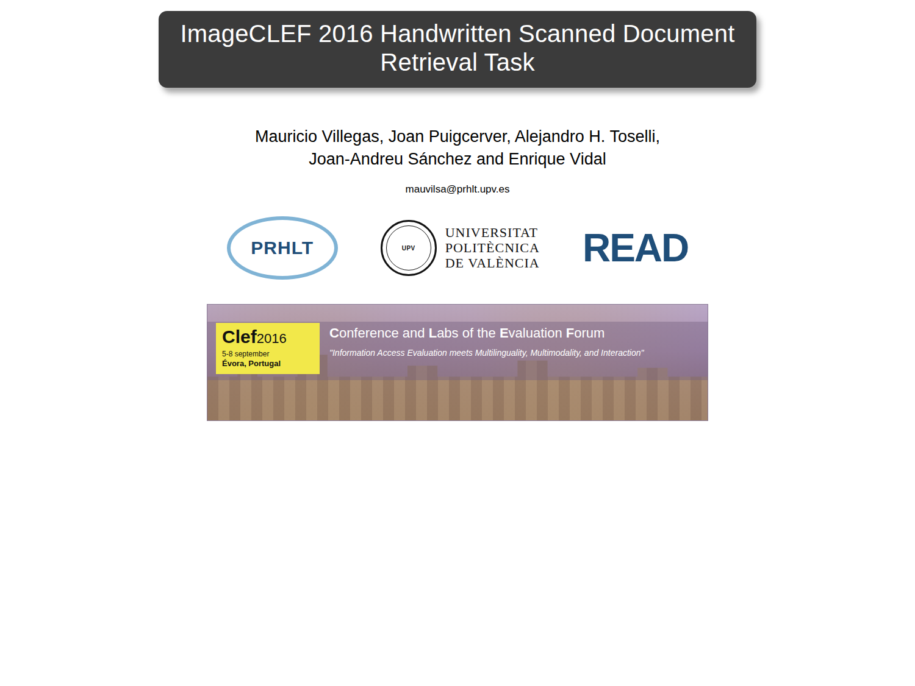ImageCLEF 2016 Handwritten Scanned Document Retrieval Task
Mauricio Villegas, Joan Puigcerver, Alejandro H. Toselli,
Joan-Andreu Sánchez and Enrique Vidal
mauvilsa@prhlt.upv.es
PRHLT
UPV
UNIVERSITAT
POLITÈCNICA
DE VALÈNCIA
READ
Clef2016
5-8 september
Évora, Portugal
Conference and Labs of the Evaluation Forum
"Information Access Evaluation meets Multilinguality, Multimodality, and Interaction"